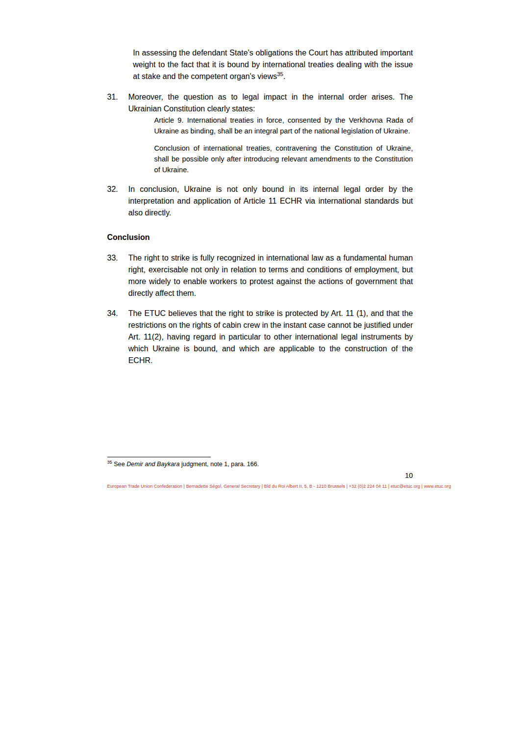In assessing the defendant State's obligations the Court has attributed important weight to the fact that it is bound by international treaties dealing with the issue at stake and the competent organ's views35.
Moreover, the question as to legal impact in the internal order arises. The Ukrainian Constitution clearly states:
Article 9. International treaties in force, consented by the Verkhovna Rada of Ukraine as binding, shall be an integral part of the national legislation of Ukraine.
Conclusion of international treaties, contravening the Constitution of Ukraine, shall be possible only after introducing relevant amendments to the Constitution of Ukraine.
In conclusion, Ukraine is not only bound in its internal legal order by the interpretation and application of Article 11 ECHR via international standards but also directly.
Conclusion
The right to strike is fully recognized in international law as a fundamental human right, exercisable not only in relation to terms and conditions of employment, but more widely to enable workers to protest against the actions of government that directly affect them.
The ETUC believes that the right to strike is protected by Art. 11 (1), and that the restrictions on the rights of cabin crew in the instant case cannot be justified under Art. 11(2), having regard in particular to other international legal instruments by which Ukraine is bound, and which are applicable to the construction of the ECHR.
35 See Demir and Baykara judgment, note 1, para. 166.
10
European Trade Union Confederation | Bernadette Ségol, General Secretary | Bld du Roi Albert II, 5, B - 1210 Brussels | +32 (0)2 224 04 11 | etuc@etuc.org | www.etuc.org